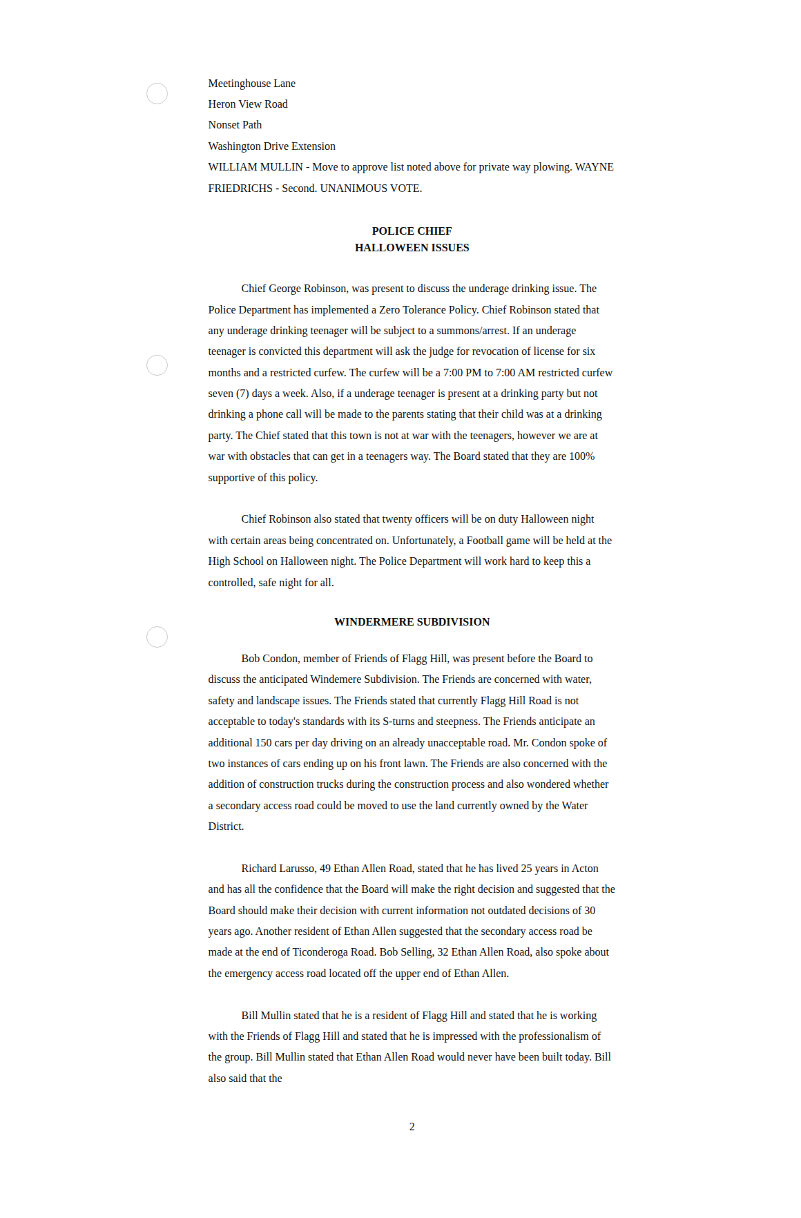Meetinghouse Lane
Heron View Road
Nonset Path
Washington Drive Extension
WILLIAM MULLIN - Move to approve list noted above for private way plowing. WAYNE FRIEDRICHS - Second. UNANIMOUS VOTE.
POLICE CHIEF
HALLOWEEN ISSUES
Chief George Robinson, was present to discuss the underage drinking issue. The Police Department has implemented a Zero Tolerance Policy. Chief Robinson stated that any underage drinking teenager will be subject to a summons/arrest. If an underage teenager is convicted this department will ask the judge for revocation of license for six months and a restricted curfew. The curfew will be a 7:00 PM to 7:00 AM restricted curfew seven (7) days a week. Also, if a underage teenager is present at a drinking party but not drinking a phone call will be made to the parents stating that their child was at a drinking party. The Chief stated that this town is not at war with the teenagers, however we are at war with obstacles that can get in a teenagers way. The Board stated that they are 100% supportive of this policy.
Chief Robinson also stated that twenty officers will be on duty Halloween night with certain areas being concentrated on. Unfortunately, a Football game will be held at the High School on Halloween night. The Police Department will work hard to keep this a controlled, safe night for all.
WINDERMERE SUBDIVISION
Bob Condon, member of Friends of Flagg Hill, was present before the Board to discuss the anticipated Windemere Subdivision. The Friends are concerned with water, safety and landscape issues. The Friends stated that currently Flagg Hill Road is not acceptable to today's standards with its S-turns and steepness. The Friends anticipate an additional 150 cars per day driving on an already unacceptable road. Mr. Condon spoke of two instances of cars ending up on his front lawn. The Friends are also concerned with the addition of construction trucks during the construction process and also wondered whether a secondary access road could be moved to use the land currently owned by the Water District.
Richard Larusso, 49 Ethan Allen Road, stated that he has lived 25 years in Acton and has all the confidence that the Board will make the right decision and suggested that the Board should make their decision with current information not outdated decisions of 30 years ago. Another resident of Ethan Allen suggested that the secondary access road be made at the end of Ticonderoga Road. Bob Selling, 32 Ethan Allen Road, also spoke about the emergency access road located off the upper end of Ethan Allen.
Bill Mullin stated that he is a resident of Flagg Hill and stated that he is working with the Friends of Flagg Hill and stated that he is impressed with the professionalism of the group. Bill Mullin stated that Ethan Allen Road would never have been built today. Bill also said that the
2